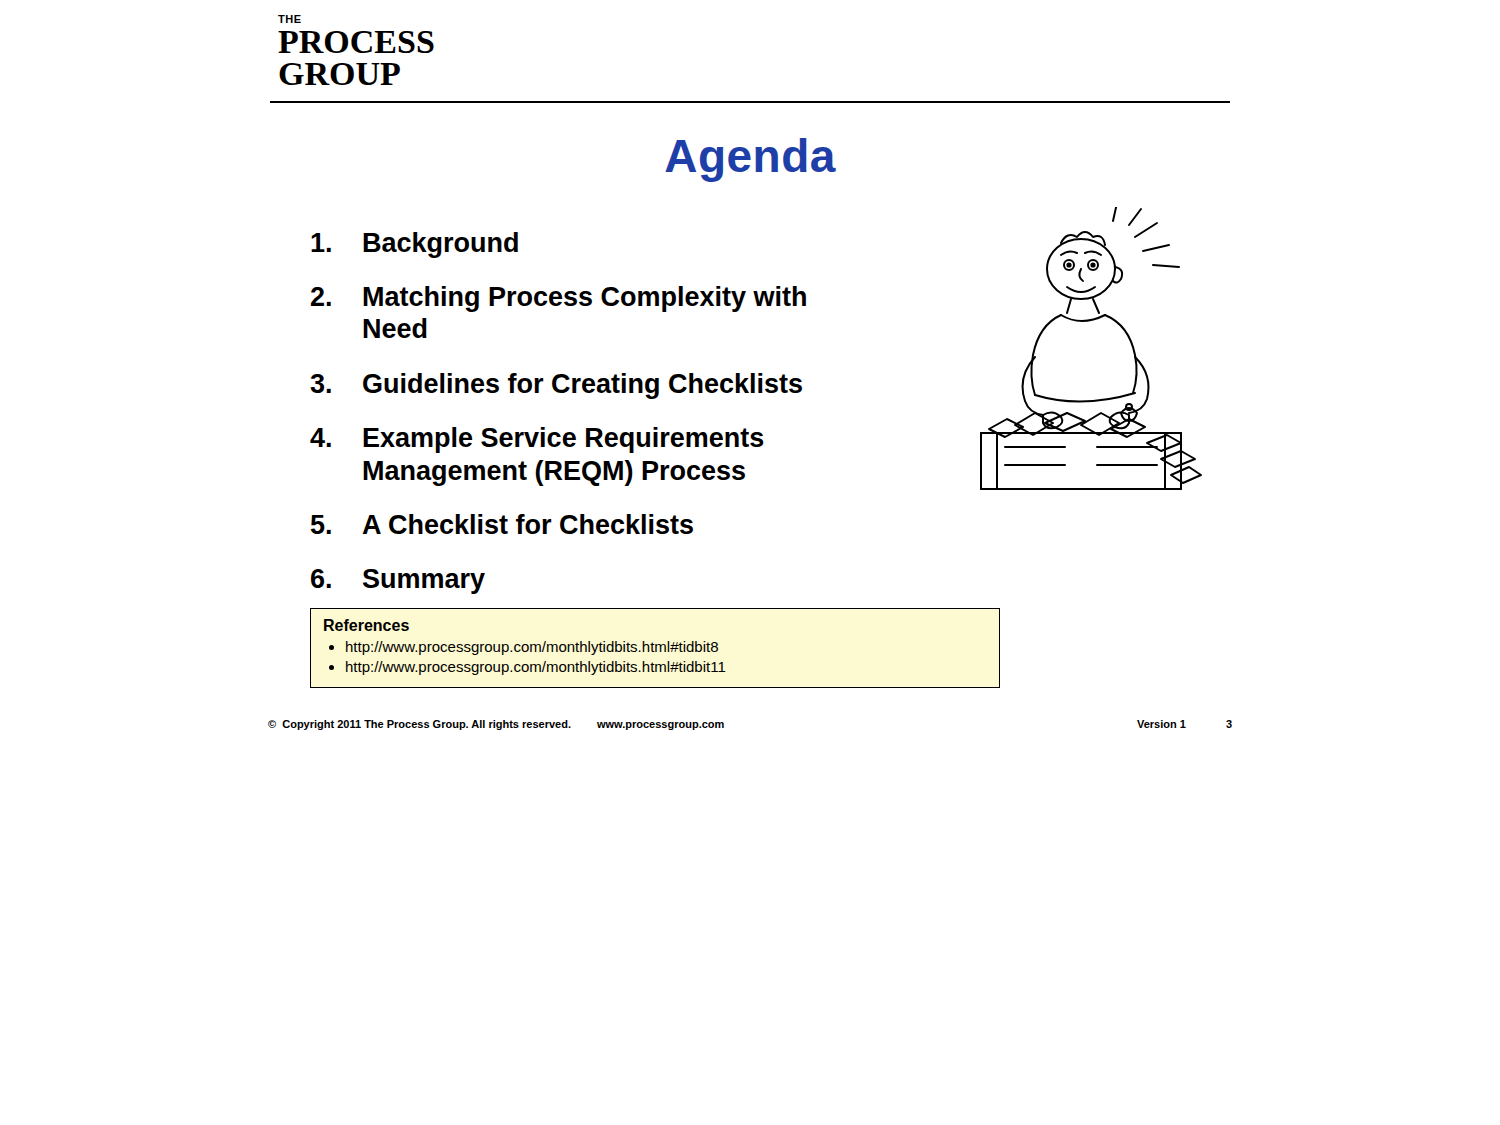THE PROCESS GROUP
Agenda
Background
Matching Process Complexity with Need
Guidelines for Creating Checklists
Example Service Requirements Management (REQM) Process
A Checklist for Checklists
Summary
References
http://www.processgroup.com/monthlytidbits.html#tidbit8
http://www.processgroup.com/monthlytidbits.html#tidbit11
© Copyright 2011 The Process Group. All rights reserved. www.processgroup.com Version 1 3